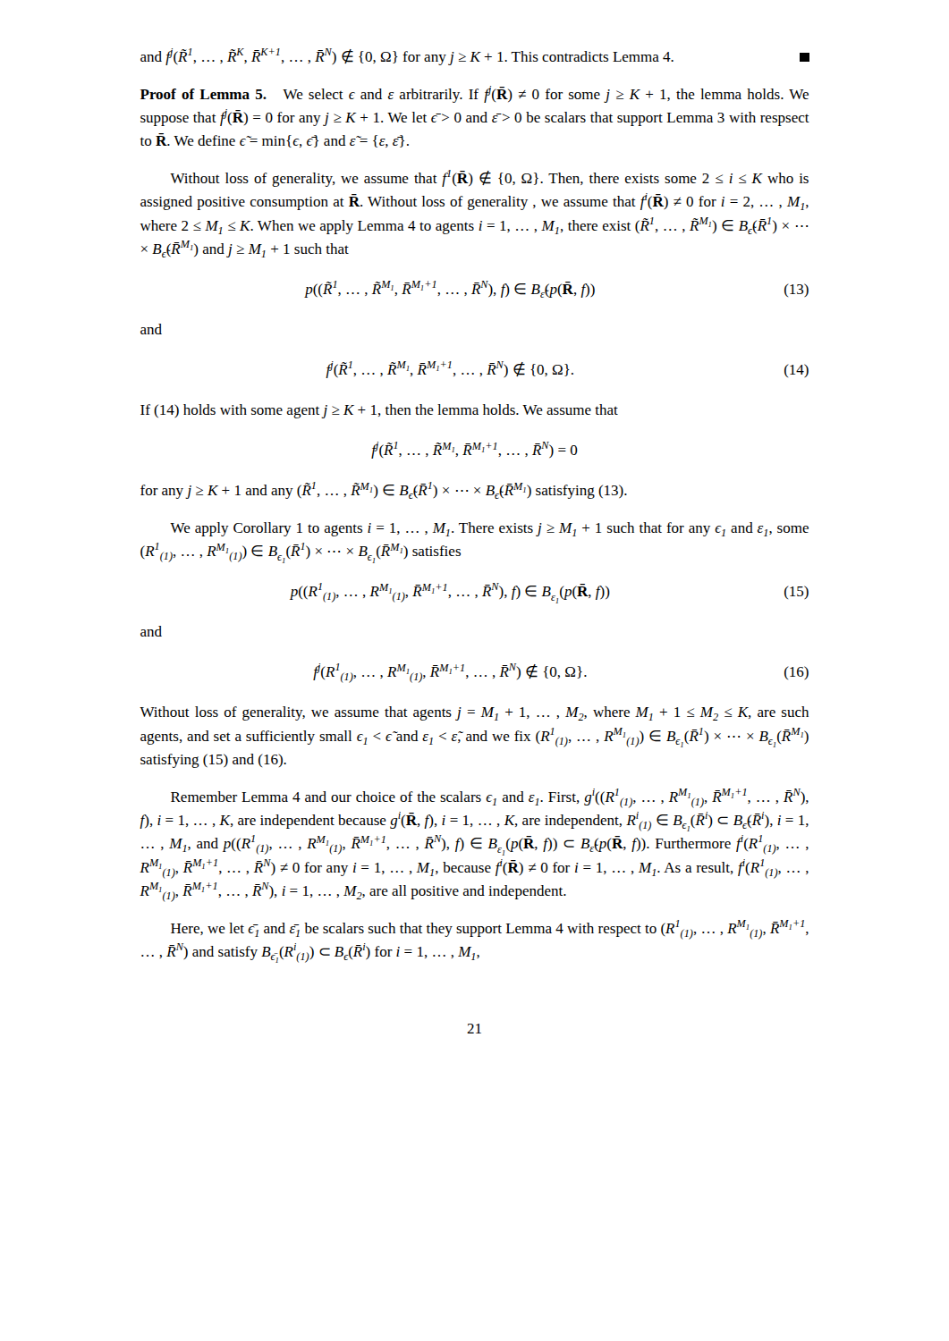and fj(R̃1, … , R̃K, R̄K+1, … , R̄N) ∉ {0, Ω} for any j ≥ K + 1. This contradicts Lemma 4.
Proof of Lemma 5. We select ϵ and ε arbitrarily. If fj(R̄) ≠ 0 for some j ≥ K + 1, the lemma holds. We suppose that fj(R̄) = 0 for any j ≥ K + 1. We let ϵ̄ > 0 and ε̄ > 0 be scalars that support Lemma 3 with respsect to R̄. We define ϵ̃ = min{ϵ, ϵ̄} and ε̃ = {ε, ε̄}.
Without loss of generality, we assume that f1(R̄) ∉ {0, Ω}. Then, there exists some 2 ≤ i ≤ K who is assigned positive consumption at R̄. Without loss of generality , we assume that fi(R̄) ≠ 0 for i = 2, … , M1, where 2 ≤ M1 ≤ K. When we apply Lemma 4 to agents i = 1, … , M1, there exist (R̃1, … , R̃M1) ∈ Bϵ̃(R̄1) × ⋯ × Bϵ̃(R̄M1) and j ≥ M1 + 1 such that
p((R̃1, … , R̃M1, R̄M1+1, … , R̄N), f) ∈ Bε̃(p(R̄, f))
(13)
and
fj(R̃1, … , R̃M1, R̄M1+1, … , R̄N) ∉ {0, Ω}.
(14)
If (14) holds with some agent j ≥ K + 1, then the lemma holds. We assume that
fj(R̃1, … , R̃M1, R̄M1+1, … , R̄N) = 0
for any j ≥ K + 1 and any (R̃1, … , R̃M1) ∈ Bϵ̃(R̄1) × ⋯ × Bϵ̃(R̄M1) satisfying (13).
We apply Corollary 1 to agents i = 1, … , M1. There exists j ≥ M1 + 1 such that for any ϵ1 and ε1, some (R1(1), … , RM1(1)) ∈ Bϵ1(R̄1) × ⋯ × Bϵ1(R̄M1) satisfies
p((R1(1), … , RM1(1), R̄M1+1, … , R̄N), f) ∈ Bε1(p(R̄, f))
(15)
and
fj(R1(1), … , RM1(1), R̄M1+1, … , R̄N) ∉ {0, Ω}.
(16)
Without loss of generality, we assume that agents j = M1 + 1, … , M2, where M1 + 1 ≤ M2 ≤ K, are such agents, and set a sufficiently small ϵ1 < ϵ̃ and ε1 < ε̃, and we fix (R1(1), … , RM1(1)) ∈ Bϵ1(R̄1) × ⋯ × Bϵ1(R̄M1) satisfying (15) and (16).
Remember Lemma 4 and our choice of the scalars ϵ1 and ε1. First, gi((R1(1), … , RM1(1), R̄M1+1, … , R̄N), f), i = 1, … , K, are independent because gi(R̄, f), i = 1, … , K, are independent, Ri(1) ∈ Bϵ1(R̄i) ⊂ Bϵ̃(R̄i), i = 1, … , M1, and p((R1(1), … , RM1(1), R̄M1+1, … , R̄N), f) ∈ Bε1(p(R̄, f)) ⊂ Bε̃(p(R̄, f)). Furthermore fi(R1(1), … , RM1(1), R̄M1+1, … , R̄N) ≠ 0 for any i = 1, … , M1, because fi(R̄) ≠ 0 for i = 1, … , M1. As a result, fi(R1(1), … , RM1(1), R̄M1+1, … , R̄N), i = 1, … , M2, are all positive and independent.
Here, we let ϵ̄1 and ε̄1 be scalars such that they support Lemma 4 with respect to (R1(1), … , RM1(1), R̄M1+1, … , R̄N) and satisfy Bϵ̄1(Ri(1)) ⊂ Bϵ(R̄i) for i = 1, … , M1,
21